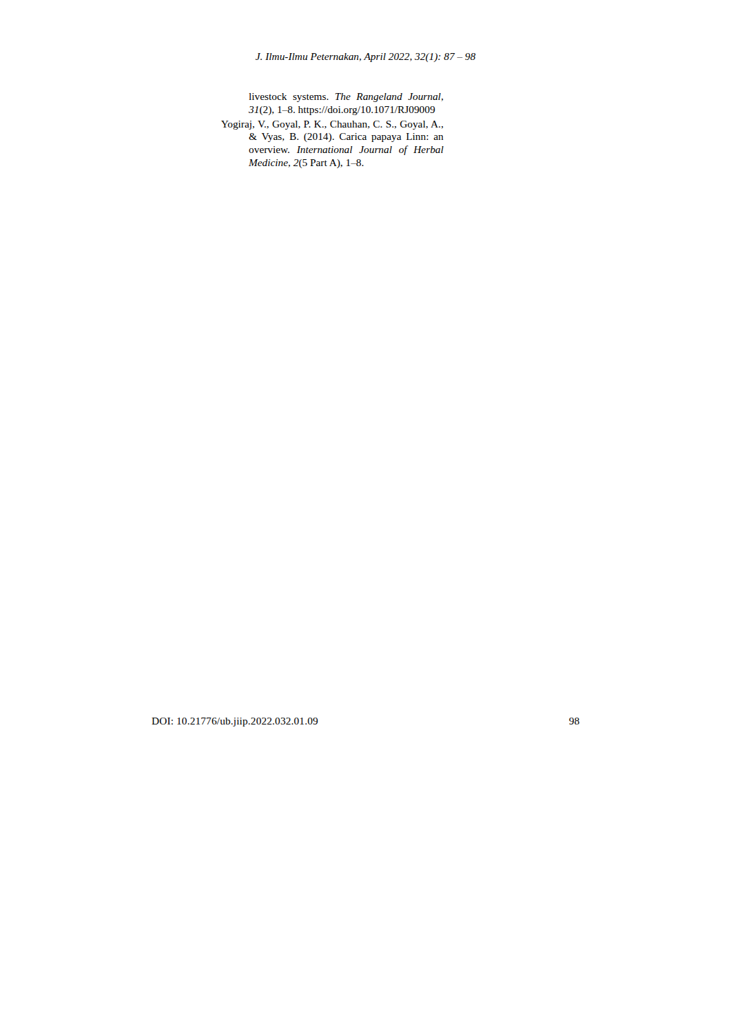J. Ilmu-Ilmu Peternakan, April 2022, 32(1): 87 – 98
livestock systems. The Rangeland Journal, 31(2), 1–8. https://doi.org/10.1071/RJ09009
Yogiraj, V., Goyal, P. K., Chauhan, C. S., Goyal, A., & Vyas, B. (2014). Carica papaya Linn: an overview. International Journal of Herbal Medicine, 2(5 Part A), 1–8.
DOI: 10.21776/ub.jiip.2022.032.01.09
98